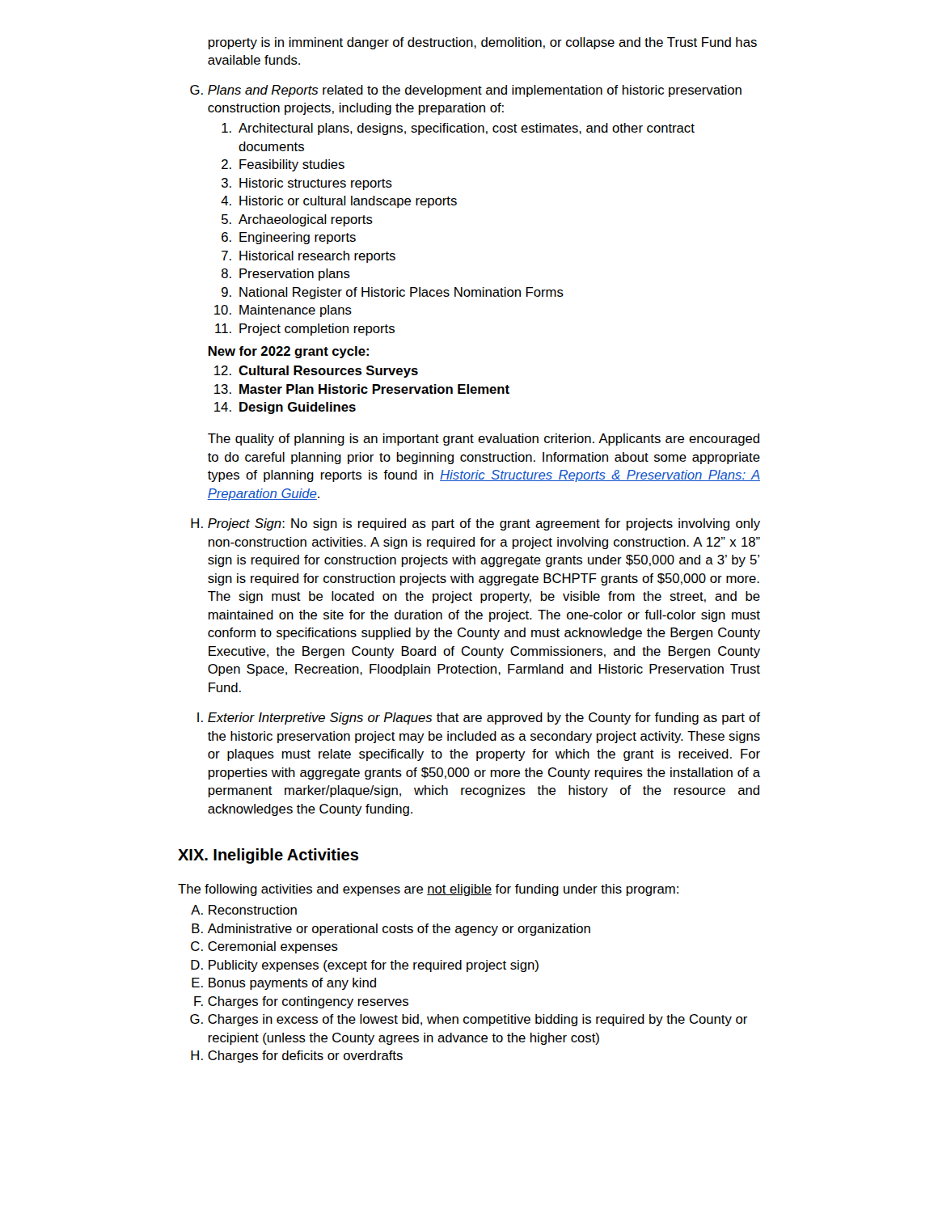property is in imminent danger of destruction, demolition, or collapse and the Trust Fund has available funds.
Plans and Reports related to the development and implementation of historic preservation construction projects, including the preparation of:
Architectural plans, designs, specification, cost estimates, and other contract documents
Feasibility studies
Historic structures reports
Historic or cultural landscape reports
Archaeological reports
Engineering reports
Historical research reports
Preservation plans
National Register of Historic Places Nomination Forms
Maintenance plans
Project completion reports
New for 2022 grant cycle:
Cultural Resources Surveys
Master Plan Historic Preservation Element
Design Guidelines
The quality of planning is an important grant evaluation criterion. Applicants are encouraged to do careful planning prior to beginning construction. Information about some appropriate types of planning reports is found in Historic Structures Reports & Preservation Plans: A Preparation Guide.
Project Sign: No sign is required as part of the grant agreement for projects involving only non-construction activities. A sign is required for a project involving construction. A 12” x 18” sign is required for construction projects with aggregate grants under $50,000 and a 3’ by 5’ sign is required for construction projects with aggregate BCHPTF grants of $50,000 or more. The sign must be located on the project property, be visible from the street, and be maintained on the site for the duration of the project. The one-color or full-color sign must conform to specifications supplied by the County and must acknowledge the Bergen County Executive, the Bergen County Board of County Commissioners, and the Bergen County Open Space, Recreation, Floodplain Protection, Farmland and Historic Preservation Trust Fund.
Exterior Interpretive Signs or Plaques that are approved by the County for funding as part of the historic preservation project may be included as a secondary project activity. These signs or plaques must relate specifically to the property for which the grant is received. For properties with aggregate grants of $50,000 or more the County requires the installation of a permanent marker/plaque/sign, which recognizes the history of the resource and acknowledges the County funding.
XIX. Ineligible Activities
The following activities and expenses are not eligible for funding under this program:
Reconstruction
Administrative or operational costs of the agency or organization
Ceremonial expenses
Publicity expenses (except for the required project sign)
Bonus payments of any kind
Charges for contingency reserves
Charges in excess of the lowest bid, when competitive bidding is required by the County or recipient (unless the County agrees in advance to the higher cost)
Charges for deficits or overdrafts